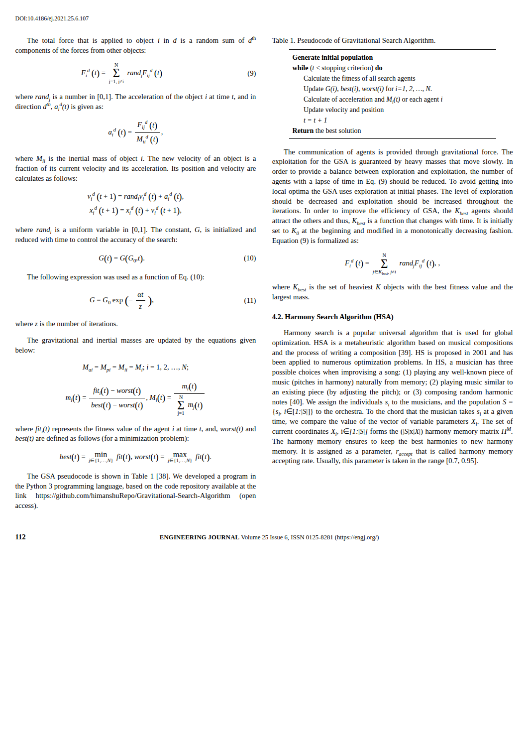DOI:10.4186/ej.2021.25.6.107
The total force that is applied to object i in d is a random sum of dth components of the forces from other objects:
Fid (t) = NΣj=1, j≠i randjFijd (t) (9)
where randj is a number in [0,1]. The acceleration of the object i at time t, and in direction dth, aid(t) is given as:
aid (t) = Fijd (t) Miid (t) ,
where Mii is the inertial mass of object i. The new velocity of an object is a fraction of its current velocity and its acceleration. Its position and velocity are calculates as follows:
vid (t + 1) = randivid (t) + aid (t),
xid (t + 1) = xid (t) + vid (t + 1),
where randi is a uniform variable in [0,1]. The constant, G, is initialized and reduced with time to control the accuracy of the search:
G(t) = G(G0,t). (10)
The following expression was used as a function of Eq. (10):
G = G0 exp (− αt z ), (11)
where z is the number of iterations.
The gravitational and inertial masses are updated by the equations given below:
Mai = Mpi = Mii = Mi; i = 1, 2, …, N;
mi(t) = fiti(t) − worst(t) best(t) − worst(t) , Mi(t) = mi(t) NΣj=1 mj(t)
where fiti(t) represents the fitness value of the agent i at time t, and, worst(t) and best(t) are defined as follows (for a minimization problem):
best(t) = min j∈{1,…,N} fit(t), worst(t) = max j∈{1,…,N} fit(t).
The GSA pseudocode is shown in Table 1 [38]. We developed a program in the Python 3 programming language, based on the code repository available at the link https://github.com/himanshuRepo/Gravitational-Search-Algorithm (open access).
Table 1. Pseudocode of Gravitational Search Algorithm.
| Generate initial population while ( t < stopping criterion) do Calculate the fitness of all search agents Update G(i) , best(i) , worst(i) for i=1, 2, …, N . Calculate of acceleration and M i (t) or each agent i Update velocity and position t = t + 1 Return the best solution |
The communication of agents is provided through gravitational force. The exploitation for the GSA is guaranteed by heavy masses that move slowly. In order to provide a balance between exploration and exploitation, the number of agents with a lapse of time in Eq. (9) should be reduced. To avoid getting into local optima the GSA uses exploration at initial phases. The level of exploration should be decreased and exploitation should be increased throughout the iterations. In order to improve the efficiency of GSA, the Kbest agents should attract the others and thus, Kbest is a function that changes with time. It is initially set to K0 at the beginning and modified in a monotonically decreasing fashion. Equation (9) is formalized as:
Fid (t) = NΣj∈Kbest, j≠i randjFijd (t), ,
where Kbest is the set of heaviest K objects with the best fitness value and the largest mass.
4.2. Harmony Search Algorithm (HSA)
Harmony search is a popular universal algorithm that is used for global optimization. HSA is a metaheuristic algorithm based on musical compositions and the process of writing a composition [39]. HS is proposed in 2001 and has been applied to numerous optimization problems. In HS, a musician has three possible choices when improvising a song: (1) playing any well-known piece of music (pitches in harmony) naturally from memory; (2) playing music similar to an existing piece (by adjusting the pitch); or (3) composing random harmonic notes [40]. We assign the individuals si to the musicians, and the population S = {si, i∈[1:|S|]} to the orchestra. To the chord that the musician takes si at a given time, we compare the value of the vector of variable parameters Xi. The set of current coordinates Xi, i∈[1:|S|] forms the (|S|x|X|) harmony memory matrix HM. The harmony memory ensures to keep the best harmonies to new harmony memory. It is assigned as a parameter, raccept that is called harmony memory accepting rate. Usually, this parameter is taken in the range [0.7, 0.95].
112 ENGINEERING JOURNAL Volume 25 Issue 6, ISSN 0125-8281 (https://engj.org/)